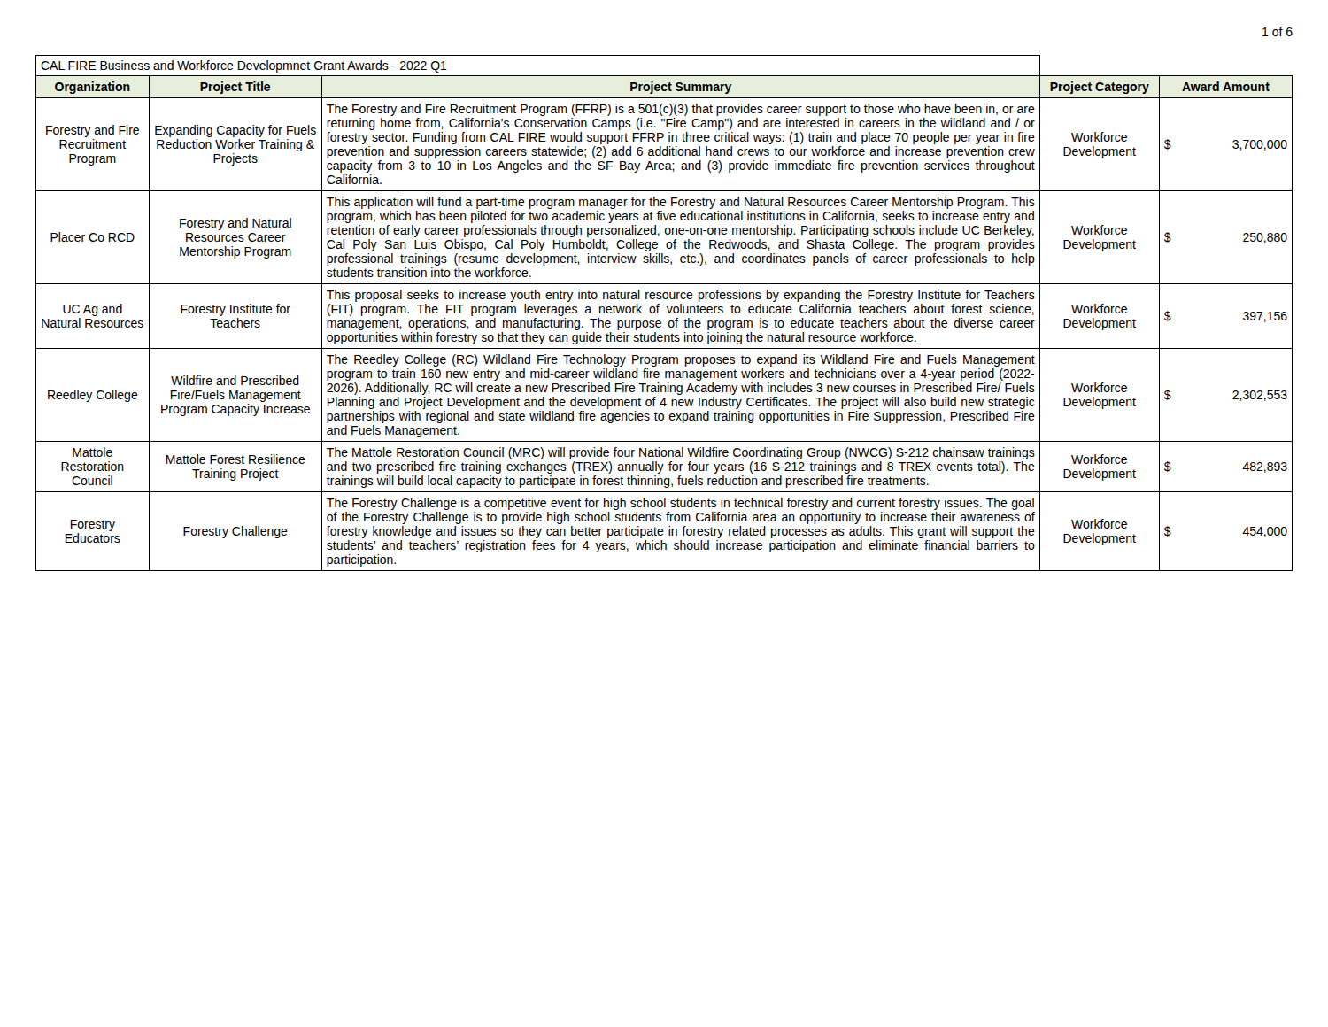1 of 6
| CAL FIRE Business and Workforce Developmnet Grant Awards - 2022 Q1 | | |
| --- | --- | --- |
| Organization | Project Title | Project Summary | Project Category | Award Amount |
| Forestry and Fire Recruitment Program | Expanding Capacity for Fuels Reduction Worker Training & Projects | The Forestry and Fire Recruitment Program (FFRP) is a 501(c)(3) that provides career support to those who have been in, or are returning home from, California's Conservation Camps (i.e. "Fire Camp") and are interested in careers in the wildland and / or forestry sector. Funding from CAL FIRE would support FFRP in three critical ways: (1) train and place 70 people per year in fire prevention and suppression careers statewide; (2) add 6 additional hand crews to our workforce and increase prevention crew capacity from 3 to 10 in Los Angeles and the SF Bay Area; and (3) provide immediate fire prevention services throughout California. | Workforce Development | $ 3,700,000 |
| Placer Co RCD | Forestry and Natural Resources Career Mentorship Program | This application will fund a part-time program manager for the Forestry and Natural Resources Career Mentorship Program. This program, which has been piloted for two academic years at five educational institutions in California, seeks to increase entry and retention of early career professionals through personalized, one-on-one mentorship. Participating schools include UC Berkeley, Cal Poly San Luis Obispo, Cal Poly Humboldt, College of the Redwoods, and Shasta College. The program provides professional trainings (resume development, interview skills, etc.), and coordinates panels of career professionals to help students transition into the workforce. | Workforce Development | $ 250,880 |
| UC Ag and Natural Resources | Forestry Institute for Teachers | This proposal seeks to increase youth entry into natural resource professions by expanding the Forestry Institute for Teachers (FIT) program. The FIT program leverages a network of volunteers to educate California teachers about forest science, management, operations, and manufacturing. The purpose of the program is to educate teachers about the diverse career opportunities within forestry so that they can guide their students into joining the natural resource workforce. | Workforce Development | $ 397,156 |
| Reedley College | Wildfire and Prescribed Fire/Fuels Management Program Capacity Increase | The Reedley College (RC) Wildland Fire Technology Program proposes to expand its Wildland Fire and Fuels Management program to train 160 new entry and mid-career wildland fire management workers and technicians over a 4-year period (2022-2026). Additionally, RC will create a new Prescribed Fire Training Academy with includes 3 new courses in Prescribed Fire/ Fuels Planning and Project Development and the development of 4 new Industry Certificates. The project will also build new strategic partnerships with regional and state wildland fire agencies to expand training opportunities in Fire Suppression, Prescribed Fire and Fuels Management. | Workforce Development | $ 2,302,553 |
| Mattole Restoration Council | Mattole Forest Resilience Training Project | The Mattole Restoration Council (MRC) will provide four National Wildfire Coordinating Group (NWCG) S-212 chainsaw trainings and two prescribed fire training exchanges (TREX) annually for four years (16 S-212 trainings and 8 TREX events total). The trainings will build local capacity to participate in forest thinning, fuels reduction and prescribed fire treatments. | Workforce Development | $ 482,893 |
| Forestry Educators | Forestry Challenge | The Forestry Challenge is a competitive event for high school students in technical forestry and current forestry issues. The goal of the Forestry Challenge is to provide high school students from California area an opportunity to increase their awareness of forestry knowledge and issues so they can better participate in forestry related processes as adults. This grant will support the students’ and teachers’ registration fees for 4 years, which should increase participation and eliminate financial barriers to participation. | Workforce Development | $ 454,000 |